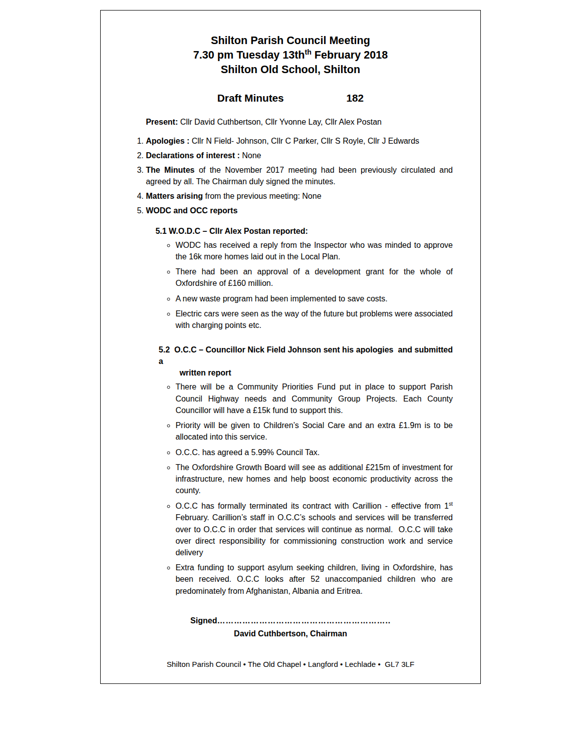Shilton Parish Council Meeting
7.30 pm Tuesday 13thth February 2018
Shilton Old School, Shilton
Draft Minutes 182
Present: Cllr David Cuthbertson, Cllr Yvonne Lay, Cllr Alex Postan
Apologies : Cllr N Field- Johnson, Cllr C Parker, Cllr S Royle, Cllr J Edwards
Declarations of interest : None
The Minutes of the November 2017 meeting had been previously circulated and agreed by all. The Chairman duly signed the minutes.
Matters arising from the previous meeting: None
WODC and OCC reports
5.1 W.O.D.C – Cllr Alex Postan reported:
WODC has received a reply from the Inspector who was minded to approve the 16k more homes laid out in the Local Plan.
There had been an approval of a development grant for the whole of Oxfordshire of £160 million.
A new waste program had been implemented to save costs.
Electric cars were seen as the way of the future but problems were associated with charging points etc.
5.2 O.C.C – Councillor Nick Field Johnson sent his apologies and submitted a written report
There will be a Community Priorities Fund put in place to support Parish Council Highway needs and Community Group Projects. Each County Councillor will have a £15k fund to support this.
Priority will be given to Children’s Social Care and an extra £1.9m is to be allocated into this service.
O.C.C. has agreed a 5.99% Council Tax.
The Oxfordshire Growth Board will see as additional £215m of investment for infrastructure, new homes and help boost economic productivity across the county.
O.C.C has formally terminated its contract with Carillion - effective from 1st February. Carillion’s staff in O.C.C’s schools and services will be transferred over to O.C.C in order that services will continue as normal. O.C.C will take over direct responsibility for commissioning construction work and service delivery
Extra funding to support asylum seeking children, living in Oxfordshire, has been received. O.C.C looks after 52 unaccompanied children who are predominately from Afghanistan, Albania and Eritrea.
Signed……………………………………………………..
David Cuthbertson, Chairman
Shilton Parish Council • The Old Chapel • Langford • Lechlade • GL7 3LF